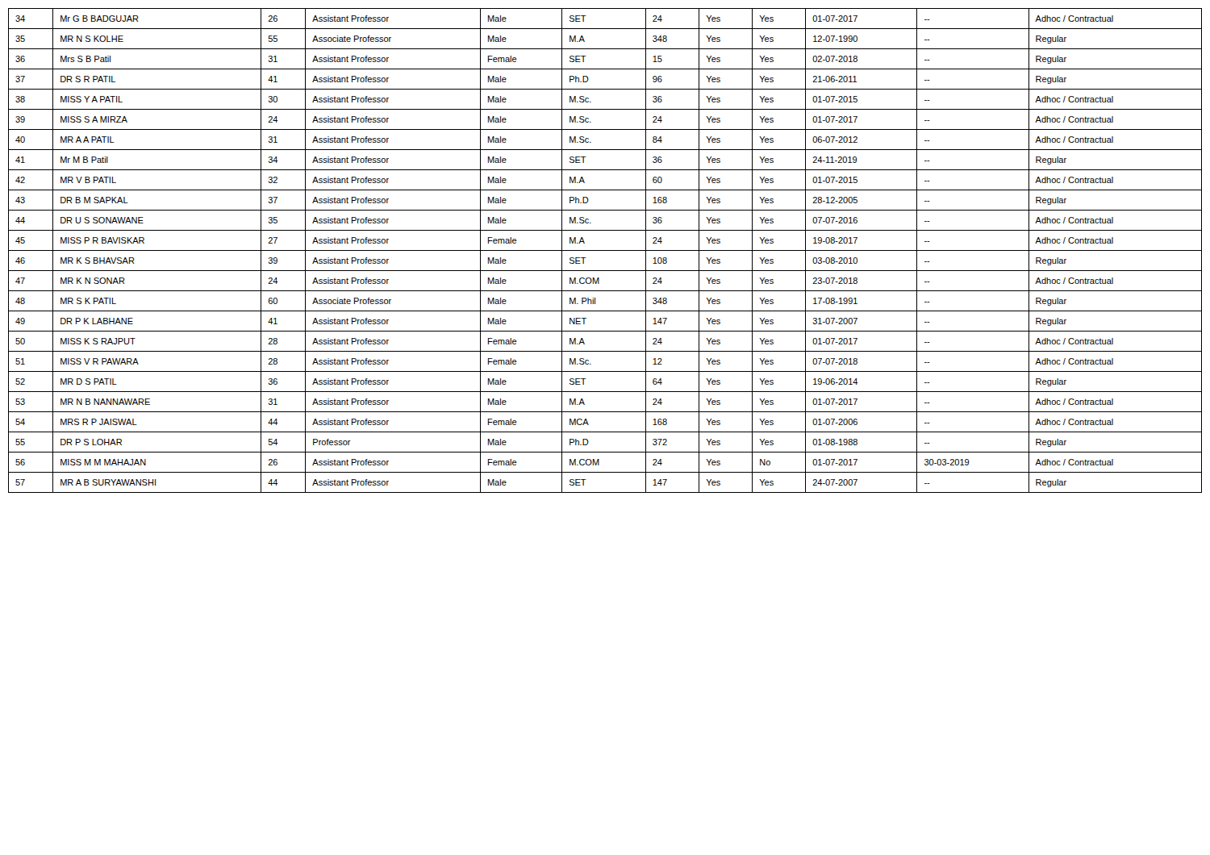| 34 | Mr G B BADGUJAR | 26 | Assistant Professor | Male | SET | 24 | Yes | Yes | 01-07-2017 | -- | Adhoc / Contractual |
| 35 | MR N S KOLHE | 55 | Associate Professor | Male | M.A | 348 | Yes | Yes | 12-07-1990 | -- | Regular |
| 36 | Mrs S B Patil | 31 | Assistant Professor | Female | SET | 15 | Yes | Yes | 02-07-2018 | -- | Regular |
| 37 | DR S R PATIL | 41 | Assistant Professor | Male | Ph.D | 96 | Yes | Yes | 21-06-2011 | -- | Regular |
| 38 | MISS Y A PATIL | 30 | Assistant Professor | Male | M.Sc. | 36 | Yes | Yes | 01-07-2015 | -- | Adhoc / Contractual |
| 39 | MISS S A MIRZA | 24 | Assistant Professor | Male | M.Sc. | 24 | Yes | Yes | 01-07-2017 | -- | Adhoc / Contractual |
| 40 | MR A A PATIL | 31 | Assistant Professor | Male | M.Sc. | 84 | Yes | Yes | 06-07-2012 | -- | Adhoc / Contractual |
| 41 | Mr M B Patil | 34 | Assistant Professor | Male | SET | 36 | Yes | Yes | 24-11-2019 | -- | Regular |
| 42 | MR V B PATIL | 32 | Assistant Professor | Male | M.A | 60 | Yes | Yes | 01-07-2015 | -- | Adhoc / Contractual |
| 43 | DR B M SAPKAL | 37 | Assistant Professor | Male | Ph.D | 168 | Yes | Yes | 28-12-2005 | -- | Regular |
| 44 | DR U S SONAWANE | 35 | Assistant Professor | Male | M.Sc. | 36 | Yes | Yes | 07-07-2016 | -- | Adhoc / Contractual |
| 45 | MISS P R BAVISKAR | 27 | Assistant Professor | Female | M.A | 24 | Yes | Yes | 19-08-2017 | -- | Adhoc / Contractual |
| 46 | MR K S BHAVSAR | 39 | Assistant Professor | Male | SET | 108 | Yes | Yes | 03-08-2010 | -- | Regular |
| 47 | MR K N SONAR | 24 | Assistant Professor | Male | M.COM | 24 | Yes | Yes | 23-07-2018 | -- | Adhoc / Contractual |
| 48 | MR S K PATIL | 60 | Associate Professor | Male | M. Phil | 348 | Yes | Yes | 17-08-1991 | -- | Regular |
| 49 | DR P K LABHANE | 41 | Assistant Professor | Male | NET | 147 | Yes | Yes | 31-07-2007 | -- | Regular |
| 50 | MISS K S RAJPUT | 28 | Assistant Professor | Female | M.A | 24 | Yes | Yes | 01-07-2017 | -- | Adhoc / Contractual |
| 51 | MISS V R PAWARA | 28 | Assistant Professor | Female | M.Sc. | 12 | Yes | Yes | 07-07-2018 | -- | Adhoc / Contractual |
| 52 | MR D S PATIL | 36 | Assistant Professor | Male | SET | 64 | Yes | Yes | 19-06-2014 | -- | Regular |
| 53 | MR N B NANNAWARE | 31 | Assistant Professor | Male | M.A | 24 | Yes | Yes | 01-07-2017 | -- | Adhoc / Contractual |
| 54 | MRS R P JAISWAL | 44 | Assistant Professor | Female | MCA | 168 | Yes | Yes | 01-07-2006 | -- | Adhoc / Contractual |
| 55 | DR P S LOHAR | 54 | Professor | Male | Ph.D | 372 | Yes | Yes | 01-08-1988 | -- | Regular |
| 56 | MISS M M MAHAJAN | 26 | Assistant Professor | Female | M.COM | 24 | Yes | No | 01-07-2017 | 30-03-2019 | Adhoc / Contractual |
| 57 | MR A B SURYAWANSHI | 44 | Assistant Professor | Male | SET | 147 | Yes | Yes | 24-07-2007 | -- | Regular |